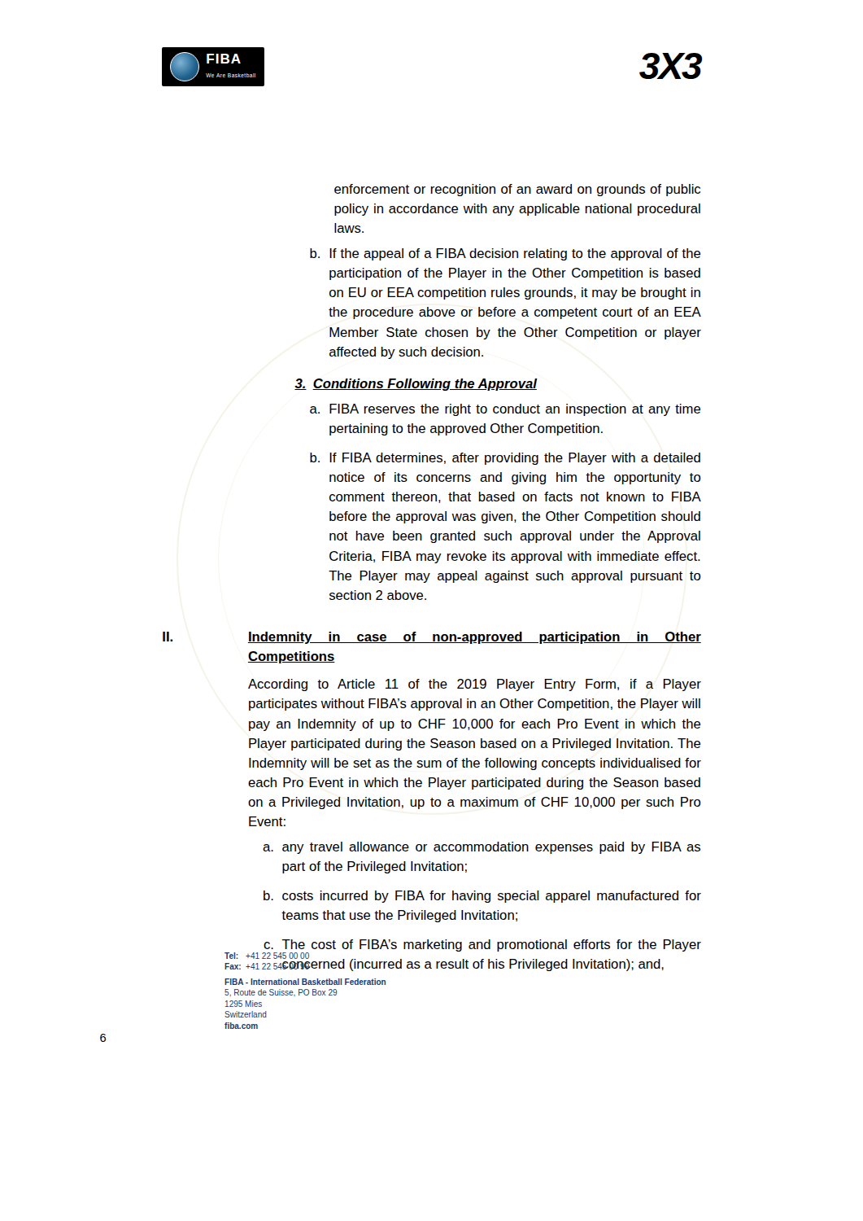FIBA
We Are Basketball
3X3
enforcement or recognition of an award on grounds of public policy in accordance with any applicable national procedural laws.
If the appeal of a FIBA decision relating to the approval of the participation of the Player in the Other Competition is based on EU or EEA competition rules grounds, it may be brought in the procedure above or before a competent court of an EEA Member State chosen by the Other Competition or player affected by such decision.
3. Conditions Following the Approval
FIBA reserves the right to conduct an inspection at any time pertaining to the approved Other Competition.
If FIBA determines, after providing the Player with a detailed notice of its concerns and giving him the opportunity to comment thereon, that based on facts not known to FIBA before the approval was given, the Other Competition should not have been granted such approval under the Approval Criteria, FIBA may revoke its approval with immediate effect. The Player may appeal against such approval pursuant to section 2 above.
II.
Indemnity in case of non-approved participation in Other Competitions
According to Article 11 of the 2019 Player Entry Form, if a Player participates without FIBA’s approval in an Other Competition, the Player will pay an Indemnity of up to CHF 10,000 for each Pro Event in which the Player participated during the Season based on a Privileged Invitation. The Indemnity will be set as the sum of the following concepts individualised for each Pro Event in which the Player participated during the Season based on a Privileged Invitation, up to a maximum of CHF 10,000 per such Pro Event:
any travel allowance or accommodation expenses paid by FIBA as part of the Privileged Invitation;
costs incurred by FIBA for having special apparel manufactured for teams that use the Privileged Invitation;
The cost of FIBA’s marketing and promotional efforts for the Player concerned (incurred as a result of his Privileged Invitation); and,
Tel:+41 22 545 00 00
Fax:+41 22 545 00 99
FIBA - International Basketball Federation
5, Route de Suisse, PO Box 29
1295 Mies
Switzerland
fiba.com
6